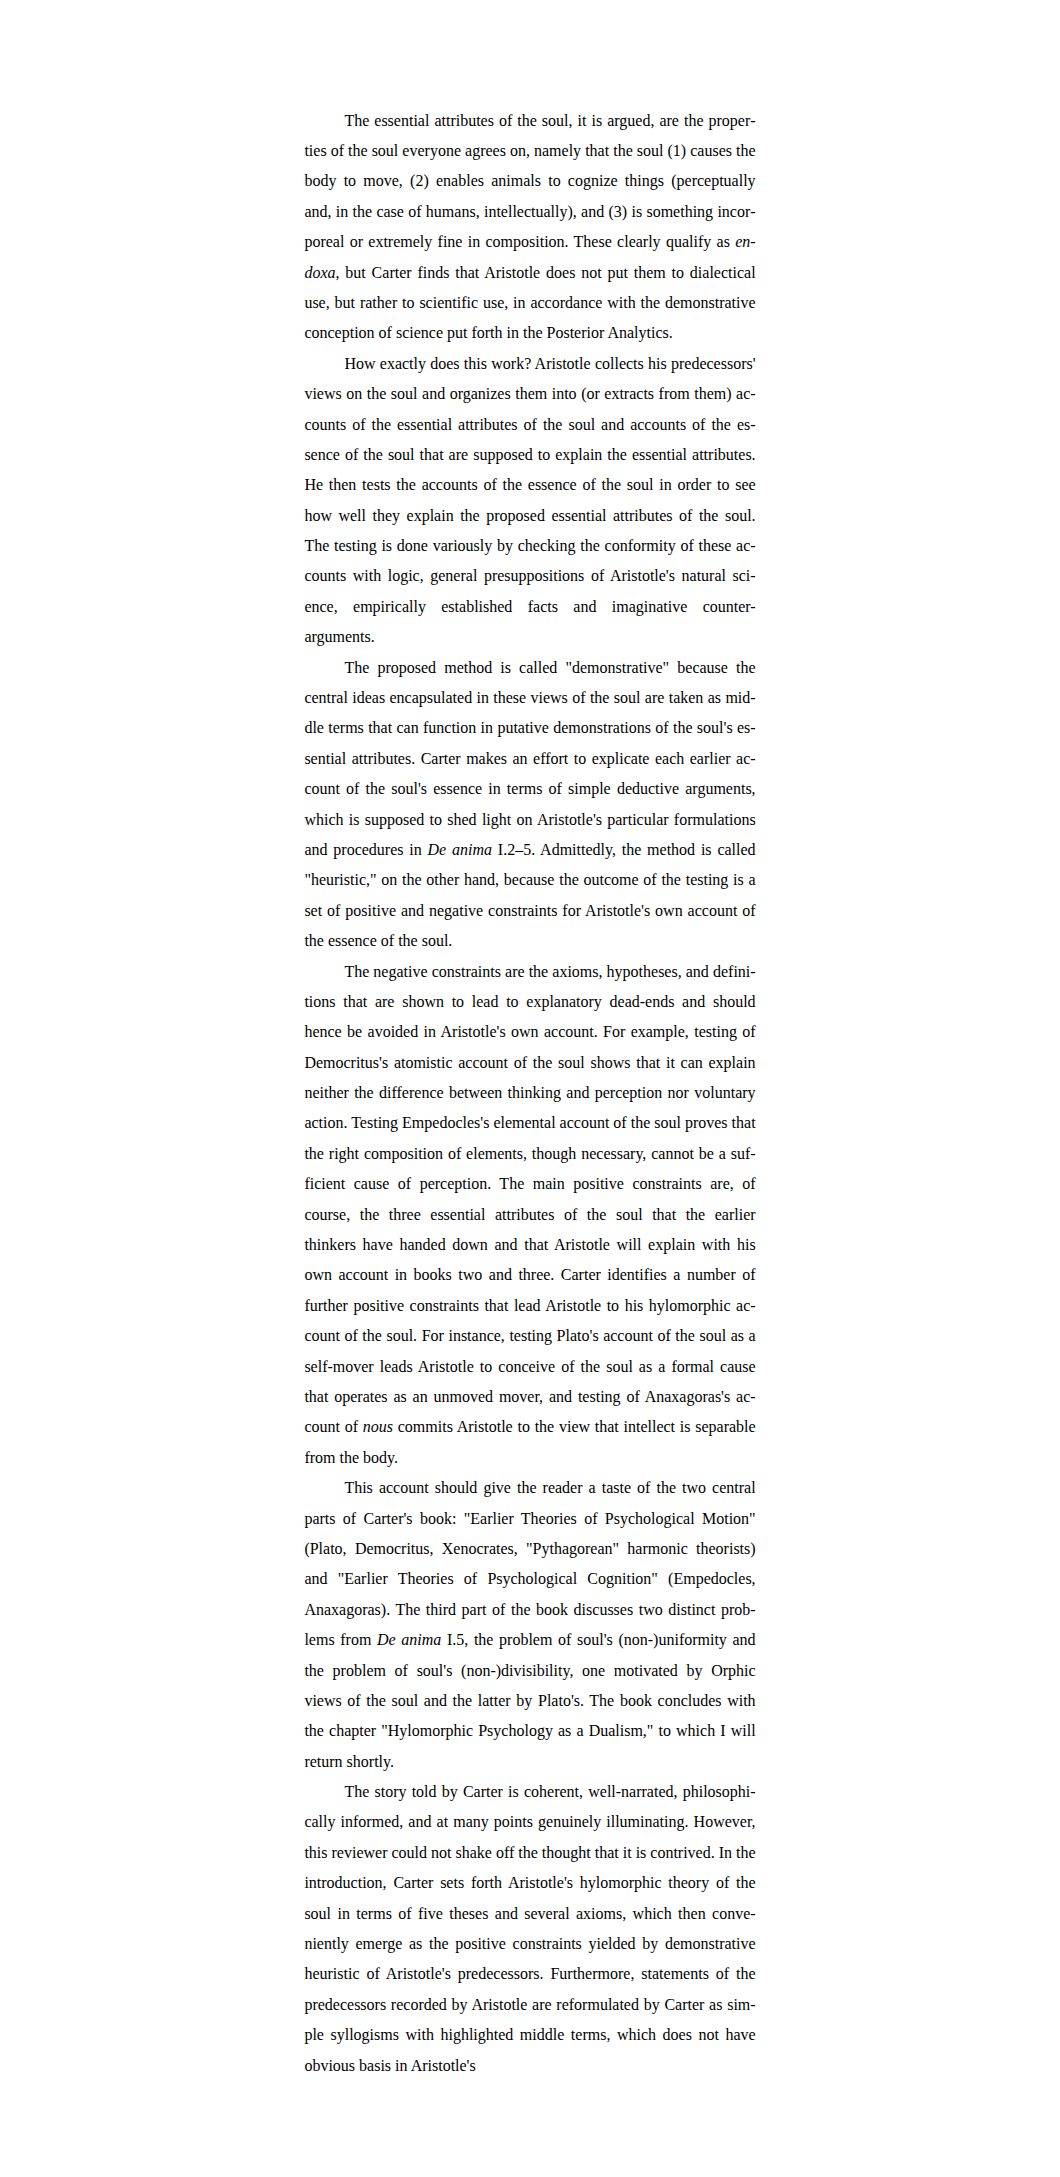The essential attributes of the soul, it is argued, are the properties of the soul everyone agrees on, namely that the soul (1) causes the body to move, (2) enables animals to cognize things (perceptually and, in the case of humans, intellectually), and (3) is something incorporeal or extremely fine in composition. These clearly qualify as endoxa, but Carter finds that Aristotle does not put them to dialectical use, but rather to scientific use, in accordance with the demonstrative conception of science put forth in the Posterior Analytics.
How exactly does this work? Aristotle collects his predecessors' views on the soul and organizes them into (or extracts from them) accounts of the essential attributes of the soul and accounts of the essence of the soul that are supposed to explain the essential attributes. He then tests the accounts of the essence of the soul in order to see how well they explain the proposed essential attributes of the soul. The testing is done variously by checking the conformity of these accounts with logic, general presuppositions of Aristotle's natural science, empirically established facts and imaginative counter-arguments.
The proposed method is called "demonstrative" because the central ideas encapsulated in these views of the soul are taken as middle terms that can function in putative demonstrations of the soul's essential attributes. Carter makes an effort to explicate each earlier account of the soul's essence in terms of simple deductive arguments, which is supposed to shed light on Aristotle's particular formulations and procedures in De anima I.2–5. Admittedly, the method is called "heuristic," on the other hand, because the outcome of the testing is a set of positive and negative constraints for Aristotle's own account of the essence of the soul.
The negative constraints are the axioms, hypotheses, and definitions that are shown to lead to explanatory dead-ends and should hence be avoided in Aristotle's own account. For example, testing of Democritus's atomistic account of the soul shows that it can explain neither the difference between thinking and perception nor voluntary action. Testing Empedocles's elemental account of the soul proves that the right composition of elements, though necessary, cannot be a sufficient cause of perception. The main positive constraints are, of course, the three essential attributes of the soul that the earlier thinkers have handed down and that Aristotle will explain with his own account in books two and three. Carter identifies a number of further positive constraints that lead Aristotle to his hylomorphic account of the soul. For instance, testing Plato's account of the soul as a self-mover leads Aristotle to conceive of the soul as a formal cause that operates as an unmoved mover, and testing of Anaxagoras's account of nous commits Aristotle to the view that intellect is separable from the body.
This account should give the reader a taste of the two central parts of Carter's book: "Earlier Theories of Psychological Motion" (Plato, Democritus, Xenocrates, "Pythagorean" harmonic theorists) and "Earlier Theories of Psychological Cognition" (Empedocles, Anaxagoras). The third part of the book discusses two distinct problems from De anima I.5, the problem of soul's (non-)uniformity and the problem of soul's (non-)divisibility, one motivated by Orphic views of the soul and the latter by Plato's. The book concludes with the chapter "Hylomorphic Psychology as a Dualism," to which I will return shortly.
The story told by Carter is coherent, well-narrated, philosophically informed, and at many points genuinely illuminating. However, this reviewer could not shake off the thought that it is contrived. In the introduction, Carter sets forth Aristotle's hylomorphic theory of the soul in terms of five theses and several axioms, which then conveniently emerge as the positive constraints yielded by demonstrative heuristic of Aristotle's predecessors. Furthermore, statements of the predecessors recorded by Aristotle are reformulated by Carter as simple syllogisms with highlighted middle terms, which does not have obvious basis in Aristotle's